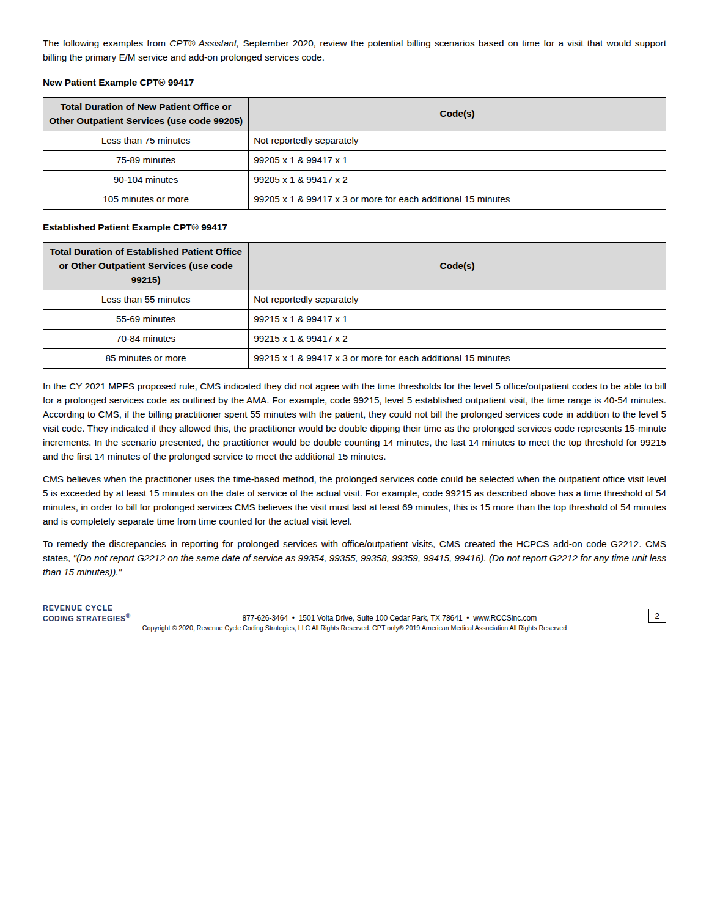The following examples from CPT® Assistant, September 2020, review the potential billing scenarios based on time for a visit that would support billing the primary E/M service and add-on prolonged services code.
New Patient Example CPT® 99417
| Total Duration of New Patient Office or Other Outpatient Services (use code 99205) | Code(s) |
| --- | --- |
| Less than 75 minutes | Not reportedly separately |
| 75-89 minutes | 99205 x 1 & 99417 x 1 |
| 90-104 minutes | 99205 x 1 & 99417 x 2 |
| 105 minutes or more | 99205 x 1 & 99417 x 3 or more for each additional 15 minutes |
Established Patient Example CPT® 99417
| Total Duration of Established Patient Office or Other Outpatient Services (use code 99215) | Code(s) |
| --- | --- |
| Less than 55 minutes | Not reportedly separately |
| 55-69 minutes | 99215 x 1 & 99417 x 1 |
| 70-84 minutes | 99215 x 1 & 99417 x 2 |
| 85 minutes or more | 99215 x 1 & 99417 x 3 or more for each additional 15 minutes |
In the CY 2021 MPFS proposed rule, CMS indicated they did not agree with the time thresholds for the level 5 office/outpatient codes to be able to bill for a prolonged services code as outlined by the AMA. For example, code 99215, level 5 established outpatient visit, the time range is 40-54 minutes. According to CMS, if the billing practitioner spent 55 minutes with the patient, they could not bill the prolonged services code in addition to the level 5 visit code. They indicated if they allowed this, the practitioner would be double dipping their time as the prolonged services code represents 15-minute increments. In the scenario presented, the practitioner would be double counting 14 minutes, the last 14 minutes to meet the top threshold for 99215 and the first 14 minutes of the prolonged service to meet the additional 15 minutes.
CMS believes when the practitioner uses the time-based method, the prolonged services code could be selected when the outpatient office visit level 5 is exceeded by at least 15 minutes on the date of service of the actual visit. For example, code 99215 as described above has a time threshold of 54 minutes, in order to bill for prolonged services CMS believes the visit must last at least 69 minutes, this is 15 more than the top threshold of 54 minutes and is completely separate time from time counted for the actual visit level.
To remedy the discrepancies in reporting for prolonged services with office/outpatient visits, CMS created the HCPCS add-on code G2212. CMS states, "(Do not report G2212 on the same date of service as 99354, 99355, 99358, 99359, 99415, 99416). (Do not report G2212 for any time unit less than 15 minutes))."
REVENUE CYCLE
CODING STRATEGIES®
877-626-3464 • 1501 Volta Drive, Suite 100 Cedar Park, TX 78641 • www.RCCSinc.com
2
Copyright © 2020, Revenue Cycle Coding Strategies, LLC All Rights Reserved. CPT only® 2019 American Medical Association All Rights Reserved